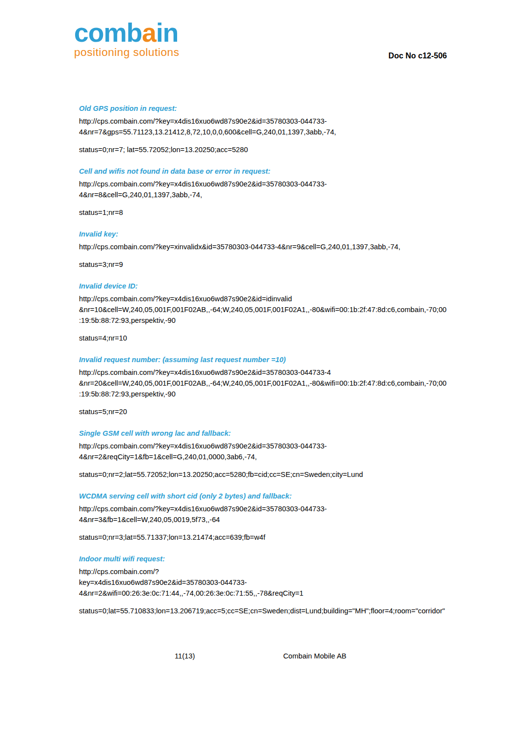comb ain
positioning solutions
Doc No c12-506
Old GPS position in request:
http://cps.combain.com/?key=x4dis16xuo6wd87s90e2&id=35780303-044733-4&nr=7&gps=55.71123,13.21412,8,72,10,0,0,600&cell=G,240,01,1397,3abb,-74,
status=0;nr=7; lat=55.72052;lon=13.20250;acc=5280
Cell and wifis not found in data base or error in request:
http://cps.combain.com/?key=x4dis16xuo6wd87s90e2&id=35780303-044733-4&nr=8&cell=G,240,01,1397,3abb,-74,
status=1;nr=8
Invalid key:
http://cps.combain.com/?key=xinvalidx&id=35780303-044733-4&nr=9&cell=G,240,01,1397,3abb,-74,
status=3;nr=9
Invalid device ID:
http://cps.combain.com/?key=x4dis16xuo6wd87s90e2&id=idinvalid &nr=10&cell=W,240,05,001F,001F02AB,,-64;W,240,05,001F,001F02A1,,-80&wifi=00:1b:2f:47:8d:c6,combain,-70;00:19:5b:88:72:93,perspektiv,-90
status=4;nr=10
Invalid request number: (assuming last request number =10)
http://cps.combain.com/?key=x4dis16xuo6wd87s90e2&id=35780303-044733-4 &nr=20&cell=W,240,05,001F,001F02AB,,-64;W,240,05,001F,001F02A1,,-80&wifi=00:1b:2f:47:8d:c6,combain,-70;00:19:5b:88:72:93,perspektiv,-90
status=5;nr=20
Single GSM cell with wrong lac and fallback:
http://cps.combain.com/?key=x4dis16xuo6wd87s90e2&id=35780303-044733-4&nr=2&reqCity=1&fb=1&cell=G,240,01,0000,3ab6,-74,
status=0;nr=2;lat=55.72052;lon=13.20250;acc=5280;fb=cid;cc=SE;cn=Sweden;city=Lund
WCDMA serving cell with short cid (only 2 bytes) and fallback:
http://cps.combain.com/?key=x4dis16xuo6wd87s90e2&id=35780303-044733-4&nr=3&fb=1&cell=W,240,05,0019,5f73,,-64
status=0;nr=3;lat=55.71337;lon=13.21474;acc=639;fb=w4f
Indoor multi wifi request:
http://cps.combain.com/?
key=x4dis16xuo6wd87s90e2&id=35780303-044733-4&nr=2&wifi=00:26:3e:0c:71:44,,-74,00:26:3e:0c:71:55,,-78&reqCity=1
status=0;lat=55.710833;lon=13.206719;acc=5;cc=SE;cn=Sweden;dist=Lund;building="MH";floor=4;room="corridor"
11(13) Combain Mobile AB